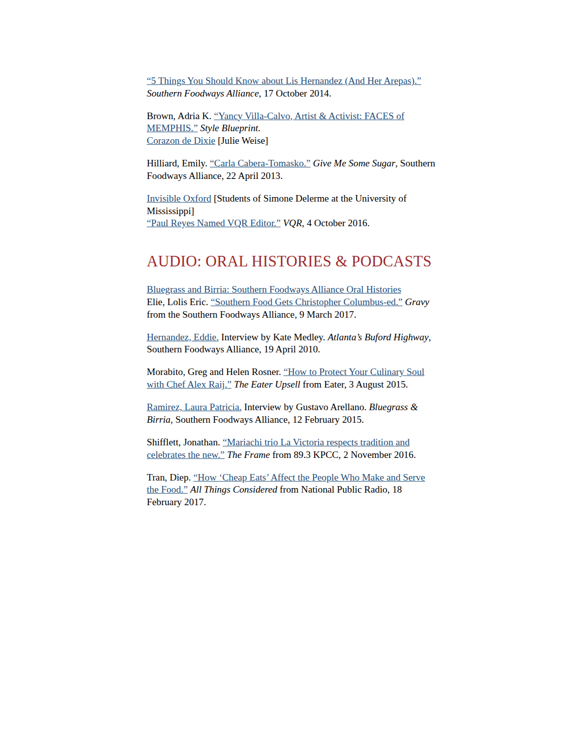“5 Things You Should Know about Lis Hernandez (And Her Arepas).” Southern Foodways Alliance, 17 October 2014.
Brown, Adria K. “Yancy Villa-Calvo, Artist & Activist: FACES of MEMPHIS.” Style Blueprint.
Corazon de Dixie [Julie Weise]
Hilliard, Emily. “Carla Cabera-Tomasko.” Give Me Some Sugar, Southern Foodways Alliance, 22 April 2013.
Invisible Oxford [Students of Simone Delerme at the University of Mississippi]
“Paul Reyes Named VQR Editor.” VQR, 4 October 2016.
AUDIO: ORAL HISTORIES & PODCASTS
Bluegrass and Birria: Southern Foodways Alliance Oral Histories
Elie, Lolis Eric. “Southern Food Gets Christopher Columbus-ed.” Gravy from the Southern Foodways Alliance, 9 March 2017.
Hernandez, Eddie. Interview by Kate Medley. Atlanta’s Buford Highway, Southern Foodways Alliance, 19 April 2010.
Morabito, Greg and Helen Rosner. “How to Protect Your Culinary Soul with Chef Alex Raij.” The Eater Upsell from Eater, 3 August 2015.
Ramirez, Laura Patricia. Interview by Gustavo Arellano. Bluegrass & Birria, Southern Foodways Alliance, 12 February 2015.
Shifflett, Jonathan. “Mariachi trio La Victoria respects tradition and celebrates the new.” The Frame from 89.3 KPCC, 2 November 2016.
Tran, Diep. “How ‘Cheap Eats’ Affect the People Who Make and Serve the Food.” All Things Considered from National Public Radio, 18 February 2017.